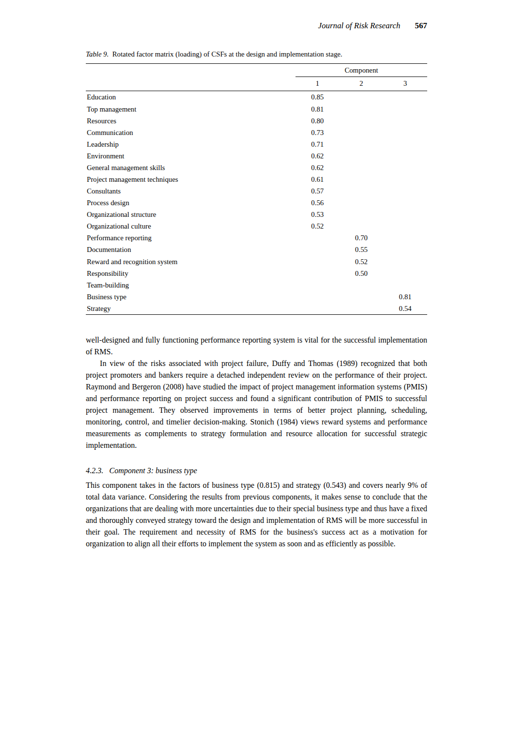Journal of Risk Research 567
Table 9. Rotated factor matrix (loading) of CSFs at the design and implementation stage.
| | Component |
| --- | --- |
| | 1 | 2 | 3 |
| Education | 0.85 | | |
| Top management | 0.81 | | |
| Resources | 0.80 | | |
| Communication | 0.73 | | |
| Leadership | 0.71 | | |
| Environment | 0.62 | | |
| General management skills | 0.62 | | |
| Project management techniques | 0.61 | | |
| Consultants | 0.57 | | |
| Process design | 0.56 | | |
| Organizational structure | 0.53 | | |
| Organizational culture | 0.52 | | |
| Performance reporting | | 0.70 | |
| Documentation | | 0.55 | |
| Reward and recognition system | | 0.52 | |
| Responsibility | | 0.50 | |
| Team-building | | | |
| Business type | | | 0.81 |
| Strategy | | | 0.54 |
well-designed and fully functioning performance reporting system is vital for the successful implementation of RMS.
In view of the risks associated with project failure, Duffy and Thomas (1989) recognized that both project promoters and bankers require a detached independent review on the performance of their project. Raymond and Bergeron (2008) have studied the impact of project management information systems (PMIS) and performance reporting on project success and found a significant contribution of PMIS to successful project management. They observed improvements in terms of better project planning, scheduling, monitoring, control, and timelier decision-making. Stonich (1984) views reward systems and performance measurements as complements to strategy formulation and resource allocation for successful strategic implementation.
4.2.3. Component 3: business type
This component takes in the factors of business type (0.815) and strategy (0.543) and covers nearly 9% of total data variance. Considering the results from previous components, it makes sense to conclude that the organizations that are dealing with more uncertainties due to their special business type and thus have a fixed and thoroughly conveyed strategy toward the design and implementation of RMS will be more successful in their goal. The requirement and necessity of RMS for the business's success act as a motivation for organization to align all their efforts to implement the system as soon and as efficiently as possible.